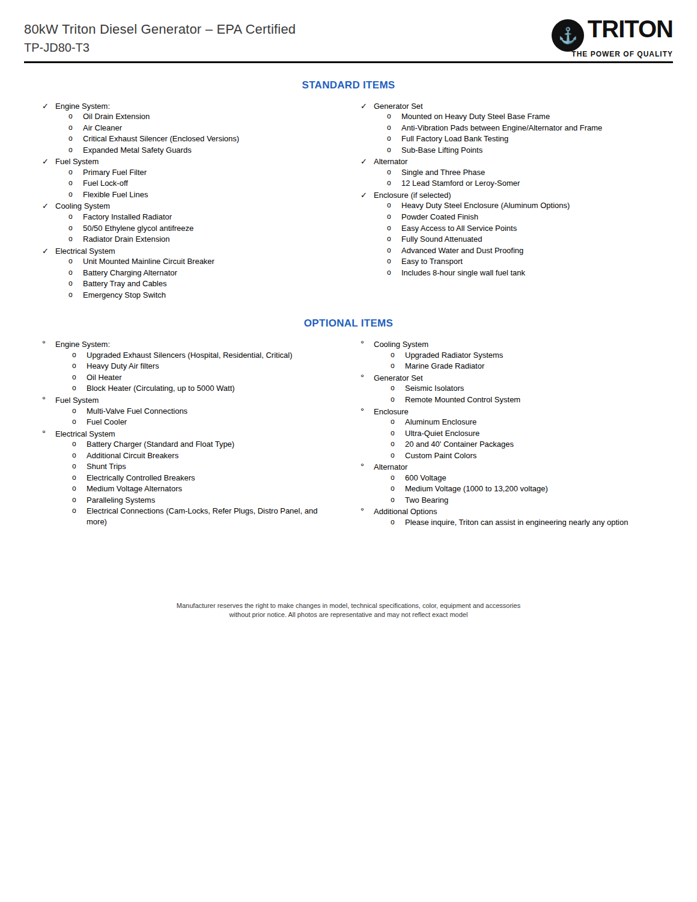80kW Triton Diesel Generator – EPA Certified
TP-JD80-T3
⚓TRITON
THE POWER OF QUALITY
STANDARD ITEMS
Engine System:
Oil Drain Extension
Air Cleaner
Critical Exhaust Silencer (Enclosed Versions)
Expanded Metal Safety Guards
Fuel System
Primary Fuel Filter
Fuel Lock-off
Flexible Fuel Lines
Cooling System
Factory Installed Radiator
50/50 Ethylene glycol antifreeze
Radiator Drain Extension
Electrical System
Unit Mounted Mainline Circuit Breaker
Battery Charging Alternator
Battery Tray and Cables
Emergency Stop Switch
Generator Set
Mounted on Heavy Duty Steel Base Frame
Anti-Vibration Pads between Engine/Alternator and Frame
Full Factory Load Bank Testing
Sub-Base Lifting Points
Alternator
Single and Three Phase
12 Lead Stamford or Leroy-Somer
Enclosure (if selected)
Heavy Duty Steel Enclosure (Aluminum Options)
Powder Coated Finish
Easy Access to All Service Points
Fully Sound Attenuated
Advanced Water and Dust Proofing
Easy to Transport
Includes 8-hour single wall fuel tank
OPTIONAL ITEMS
Engine System:
Upgraded Exhaust Silencers (Hospital, Residential, Critical)
Heavy Duty Air filters
Oil Heater
Block Heater (Circulating, up to 5000 Watt)
Fuel System
Multi-Valve Fuel Connections
Fuel Cooler
Electrical System
Battery Charger (Standard and Float Type)
Additional Circuit Breakers
Shunt Trips
Electrically Controlled Breakers
Medium Voltage Alternators
Paralleling Systems
Electrical Connections (Cam-Locks, Refer Plugs, Distro Panel, and more)
Cooling System
Upgraded Radiator Systems
Marine Grade Radiator
Generator Set
Seismic Isolators
Remote Mounted Control System
Enclosure
Aluminum Enclosure
Ultra-Quiet Enclosure
20 and 40' Container Packages
Custom Paint Colors
Alternator
600 Voltage
Medium Voltage (1000 to 13,200 voltage)
Two Bearing
Additional Options
Please inquire, Triton can assist in engineering nearly any option
Manufacturer reserves the right to make changes in model, technical specifications, color, equipment and accessories
without prior notice. All photos are representative and may not reflect exact model